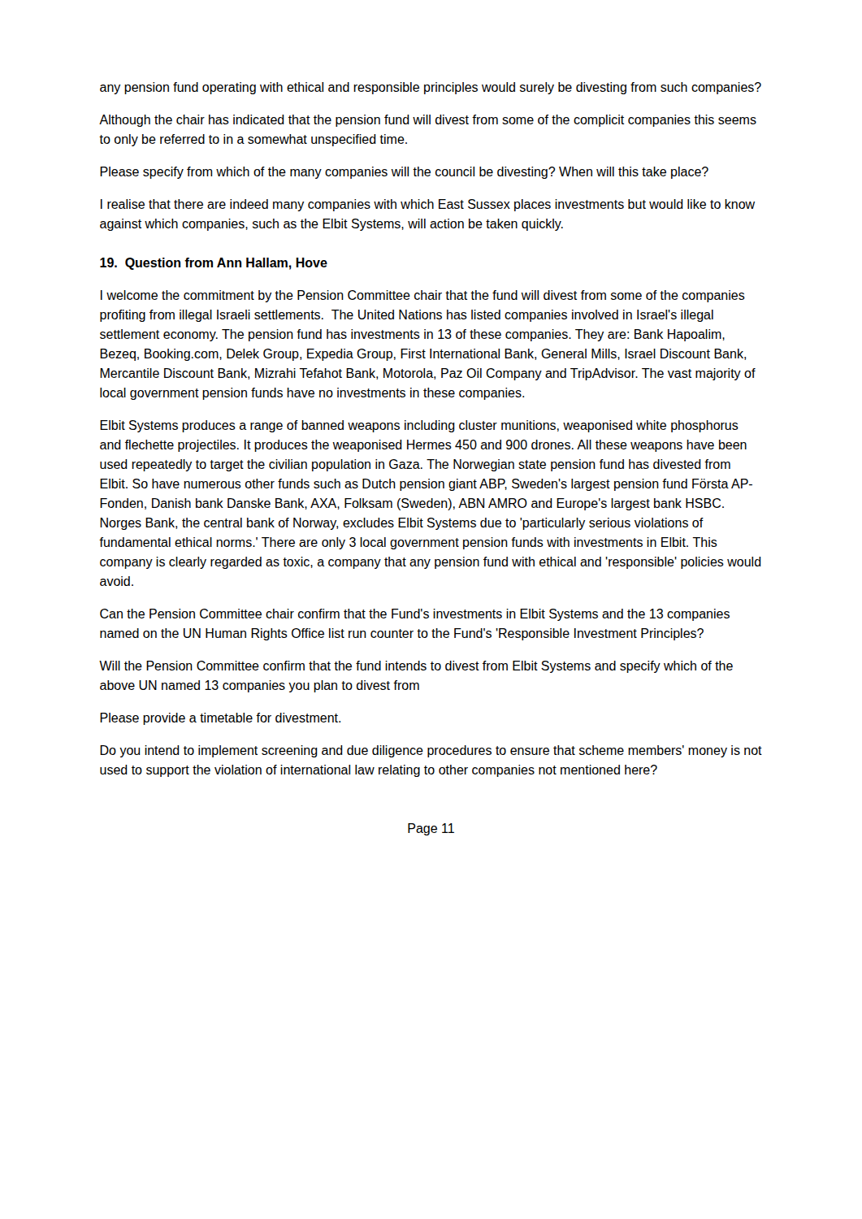any pension fund operating with ethical and responsible principles would surely be divesting from such companies?
Although the chair has indicated that the pension fund will divest from some of the complicit companies this seems to only be referred to in a somewhat unspecified time.
Please specify from which of the many companies will the council be divesting? When will this take place?
I realise that there are indeed many companies with which East Sussex places investments but would like to know against which companies, such as the Elbit Systems, will action be taken quickly.
19. Question from Ann Hallam, Hove
I welcome the commitment by the Pension Committee chair that the fund will divest from some of the companies profiting from illegal Israeli settlements. The United Nations has listed companies involved in Israel's illegal settlement economy. The pension fund has investments in 13 of these companies. They are: Bank Hapoalim, Bezeq, Booking.com, Delek Group, Expedia Group, First International Bank, General Mills, Israel Discount Bank, Mercantile Discount Bank, Mizrahi Tefahot Bank, Motorola, Paz Oil Company and TripAdvisor. The vast majority of local government pension funds have no investments in these companies.
Elbit Systems produces a range of banned weapons including cluster munitions, weaponised white phosphorus and flechette projectiles. It produces the weaponised Hermes 450 and 900 drones. All these weapons have been used repeatedly to target the civilian population in Gaza. The Norwegian state pension fund has divested from Elbit. So have numerous other funds such as Dutch pension giant ABP, Sweden's largest pension fund Första AP-Fonden, Danish bank Danske Bank, AXA, Folksam (Sweden), ABN AMRO and Europe's largest bank HSBC. Norges Bank, the central bank of Norway, excludes Elbit Systems due to 'particularly serious violations of fundamental ethical norms.' There are only 3 local government pension funds with investments in Elbit. This company is clearly regarded as toxic, a company that any pension fund with ethical and 'responsible' policies would avoid.
Can the Pension Committee chair confirm that the Fund's investments in Elbit Systems and the 13 companies named on the UN Human Rights Office list run counter to the Fund's 'Responsible Investment Principles?
Will the Pension Committee confirm that the fund intends to divest from Elbit Systems and specify which of the above UN named 13 companies you plan to divest from
Please provide a timetable for divestment.
Do you intend to implement screening and due diligence procedures to ensure that scheme members' money is not used to support the violation of international law relating to other companies not mentioned here?
Page 11